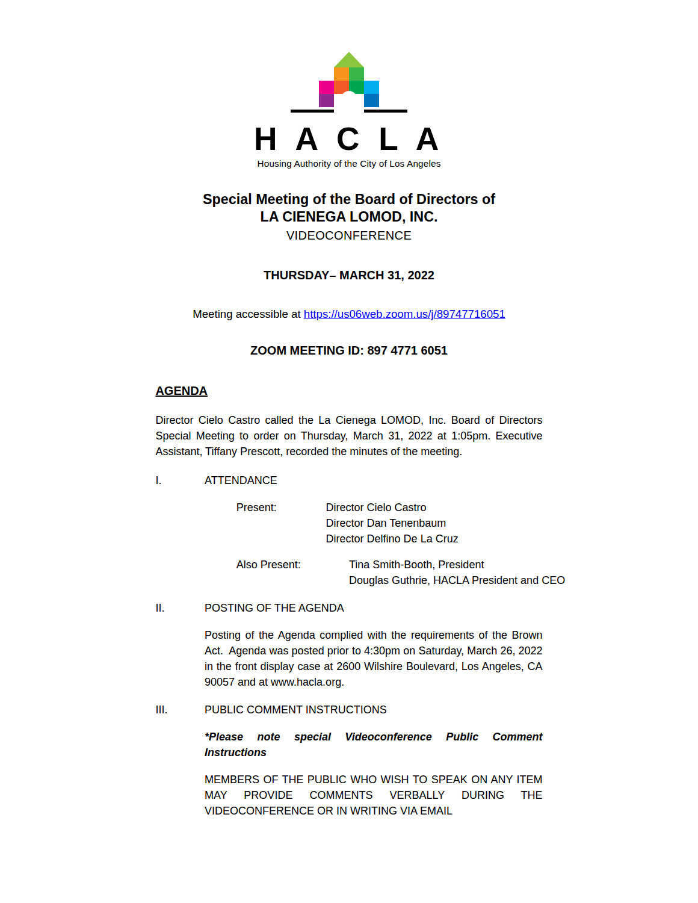H A C L A
Housing Authority of the City of Los Angeles
Special Meeting of the Board of Directors of LA CIENEGA LOMOD, INC.
VIDEOCONFERENCE
THURSDAY– MARCH 31, 2022
Meeting accessible at https://us06web.zoom.us/j/89747716051
ZOOM MEETING ID: 897 4771 6051
AGENDA
Director Cielo Castro called the La Cienega LOMOD, Inc. Board of Directors Special Meeting to order on Thursday, March 31, 2022 at 1:05pm. Executive Assistant, Tiffany Prescott, recorded the minutes of the meeting.
I. ATTENDANCE
Present:
Director Cielo Castro
Director Dan Tenenbaum
Director Delfino De La Cruz
Also Present:
Tina Smith-Booth, President
Douglas Guthrie, HACLA President and CEO
II. POSTING OF THE AGENDA
Posting of the Agenda complied with the requirements of the Brown Act. Agenda was posted prior to 4:30pm on Saturday, March 26, 2022 in the front display case at 2600 Wilshire Boulevard, Los Angeles, CA 90057 and at www.hacla.org.
III. PUBLIC COMMENT INSTRUCTIONS
*Please note special Videoconference Public Comment Instructions
MEMBERS OF THE PUBLIC WHO WISH TO SPEAK ON ANY ITEM MAY PROVIDE COMMENTS VERBALLY DURING THE VIDEOCONFERENCE OR IN WRITING VIA EMAIL